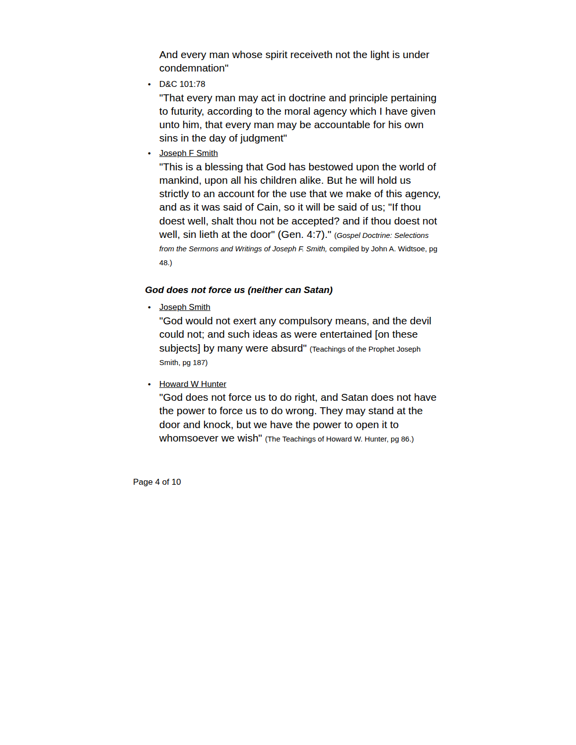And every man whose spirit receiveth not the light is under condemnation"
D&C 101:78
"That every man may act in doctrine and principle pertaining to futurity, according to the moral agency which I have given unto him, that every man may be accountable for his own sins in the day of judgment"
Joseph F Smith
"This is a blessing that God has bestowed upon the world of mankind, upon all his children alike. But he will hold us strictly to an account for the use that we make of this agency, and as it was said of Cain, so it will be said of us; "If thou doest well, shalt thou not be accepted? and if thou doest not well, sin lieth at the door" (Gen. 4:7)." (Gospel Doctrine: Selections from the Sermons and Writings of Joseph F. Smith, compiled by John A. Widtsoe, pg 48.)
God does not force us (neither can Satan)
Joseph Smith
"God would not exert any compulsory means, and the devil could not; and such ideas as were entertained [on these subjects] by many were absurd" (Teachings of the Prophet Joseph Smith, pg 187)
Howard W Hunter
"God does not force us to do right, and Satan does not have the power to force us to do wrong. They may stand at the door and knock, but we have the power to open it to whomsoever we wish" (The Teachings of Howard W. Hunter, pg 86.)
Page 4 of 10